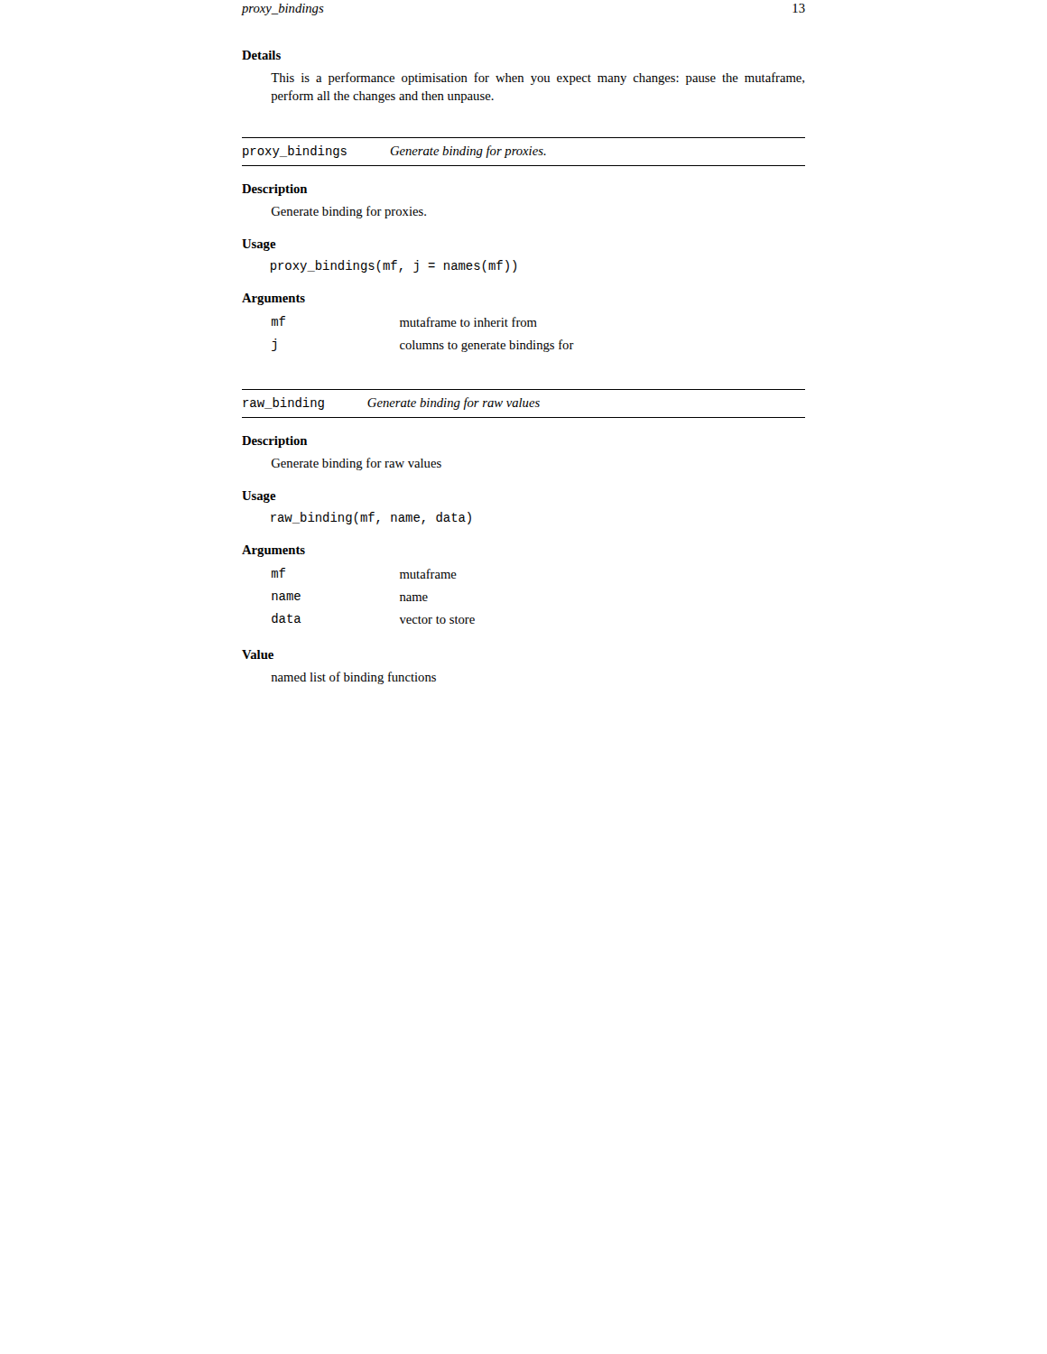proxy_bindings 13
Details
This is a performance optimisation for when you expect many changes: pause the mutaframe, perform all the changes and then unpause.
proxy_bindings Generate binding for proxies.
Description
Generate binding for proxies.
Usage
proxy_bindings(mf, j = names(mf))
Arguments
| mf | mutaframe to inherit from |
| j | columns to generate bindings for |
raw_binding Generate binding for raw values
Description
Generate binding for raw values
Usage
raw_binding(mf, name, data)
Arguments
| mf | mutaframe |
| name | name |
| data | vector to store |
Value
named list of binding functions